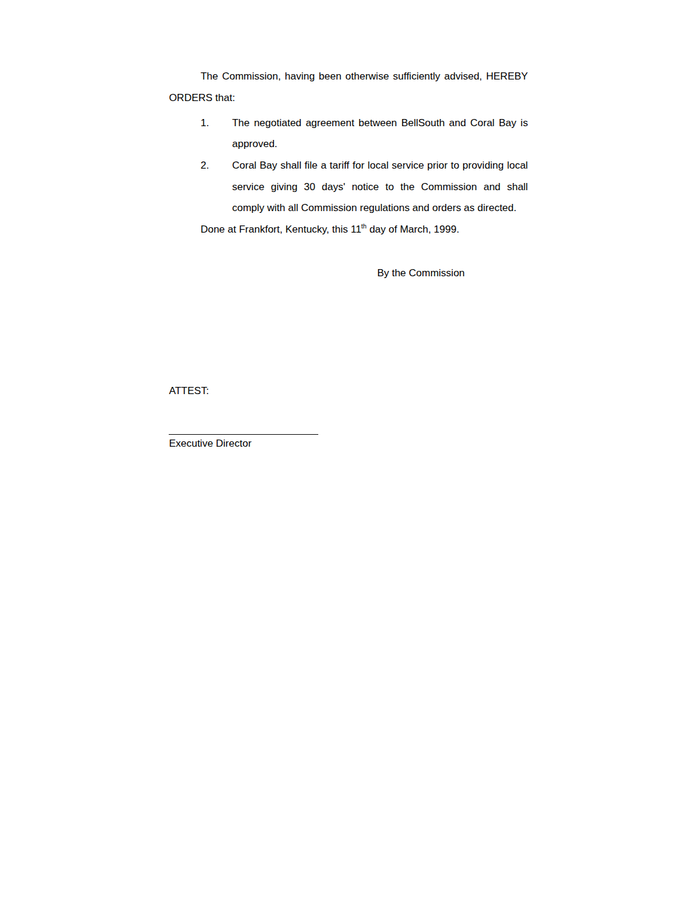The Commission, having been otherwise sufficiently advised, HEREBY ORDERS that:
1.
The negotiated agreement between BellSouth and Coral Bay is approved.
2.
Coral Bay shall file a tariff for local service prior to providing local service giving 30 days' notice to the Commission and shall comply with all Commission regulations and orders as directed.
Done at Frankfort, Kentucky, this 11th day of March, 1999.
By the Commission
ATTEST:
Executive Director